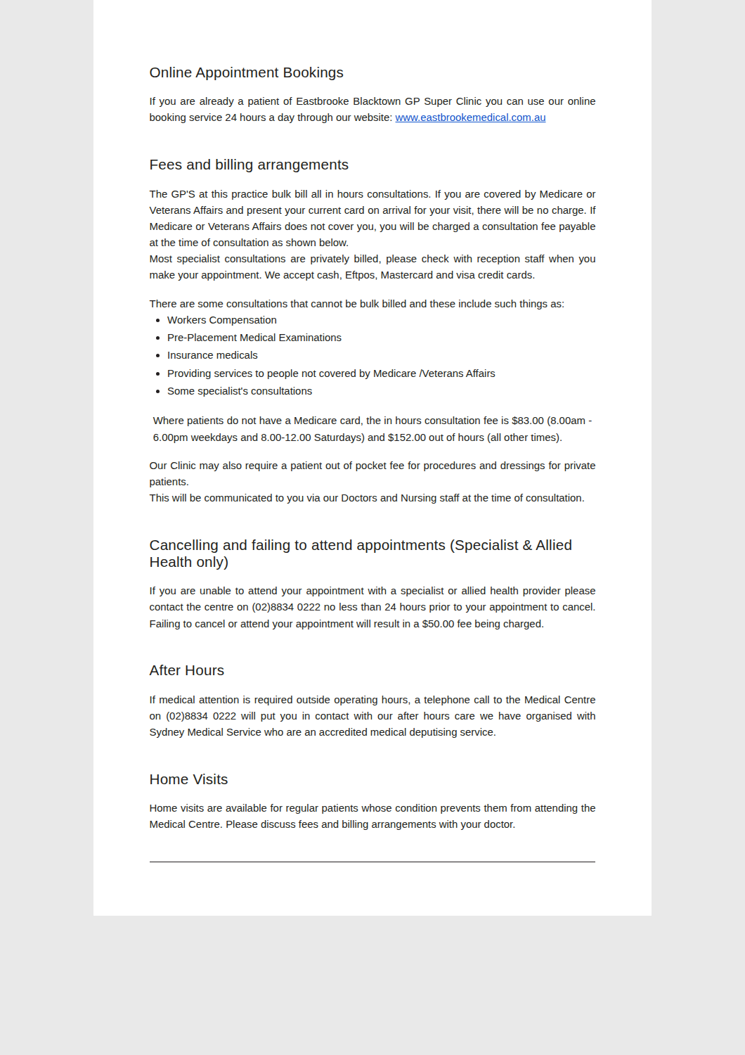Online Appointment Bookings
If you are already a patient of Eastbrooke Blacktown GP Super Clinic you can use our online booking service 24 hours a day through our website: www.eastbrookemedical.com.au
Fees and billing arrangements
The GP'S at this practice bulk bill all in hours consultations. If you are covered by Medicare or Veterans Affairs and present your current card on arrival for your visit, there will be no charge. If Medicare or Veterans Affairs does not cover you, you will be charged a consultation fee payable at the time of consultation as shown below.
Most specialist consultations are privately billed, please check with reception staff when you make your appointment. We accept cash, Eftpos, Mastercard and visa credit cards.
There are some consultations that cannot be bulk billed and these include such things as:
Workers Compensation
Pre-Placement Medical Examinations
Insurance medicals
Providing services to people not covered by Medicare /Veterans Affairs
Some specialist's consultations
Where patients do not have a Medicare card, the in hours consultation fee is $83.00 (8.00am - 6.00pm weekdays and 8.00-12.00 Saturdays) and $152.00 out of hours (all other times).
Our Clinic may also require a patient out of pocket fee for procedures and dressings for private patients.
This will be communicated to you via our Doctors and Nursing staff at the time of consultation.
Cancelling and failing to attend appointments (Specialist & Allied Health only)
If you are unable to attend your appointment with a specialist or allied health provider please contact the centre on (02)8834 0222 no less than 24 hours prior to your appointment to cancel. Failing to cancel or attend your appointment will result in a $50.00 fee being charged.
After Hours
If medical attention is required outside operating hours, a telephone call to the Medical Centre on (02)8834 0222 will put you in contact with our after hours care we have organised with Sydney Medical Service who are an accredited medical deputising service.
Home Visits
Home visits are available for regular patients whose condition prevents them from attending the Medical Centre. Please discuss fees and billing arrangements with your doctor.